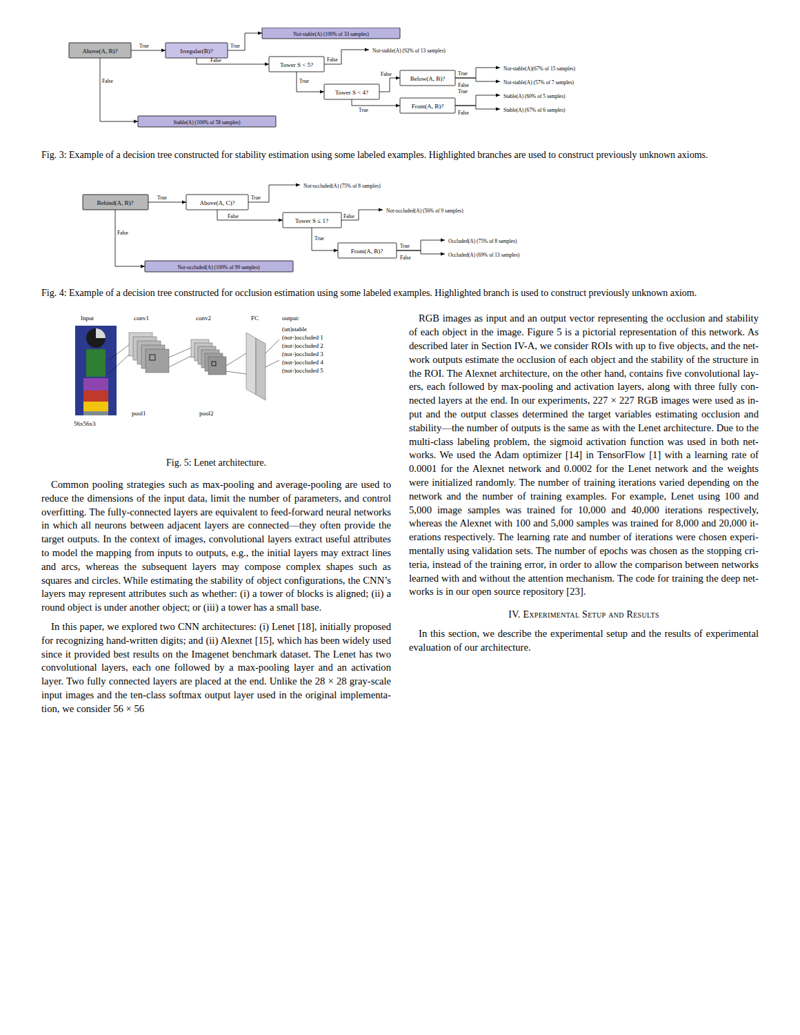Above(A, B)? Irregular(B)? Not-stable(A) (100% of 33 samples) Tower S < 5? Not-stable(A) (92% of 13 samples) Tower S < 4? Below(A, B)? Front(A, B)? Stable(A) (100% of 58 samples) Not-stable(A)(67% of 15 samples) Not-stable(A) (57% of 7 samples) Stable(A) (60% of 5 samples) Stable(A) (67% of 6 samples) True False True False False True False True True False True False
Fig. 3: Example of a decision tree constructed for stability estimation using some labeled examples. Highlighted branches are used to construct previously unknown axioms.
Behind(A, B)? Above(A, C)? Not-occluded(A) (75% of 8 samples) Tower S ≤ 1? Not-occluded(A) (56% of 9 samples) Front(A, B)? Not-occluded(A) (100% of 99 samples) Occluded(A) (75% of 8 samples) Occluded(A) (69% of 13 samples) True False True False False True True False
Fig. 4: Example of a decision tree constructed for occlusion estimation using some labeled examples. Highlighted branch is used to construct previously unknown axiom.
Input conv1 conv2 FC output: 56x56x3 pool1 pool2 (un)stable (not-)occluded 1 (not-)occluded 2 (not-)occluded 3 (not-)occluded 4 (not-)occluded 5
Fig. 5: Lenet architecture.
Common pooling strategies such as max-pooling and average-pooling are used to reduce the dimensions of the input data, limit the number of parameters, and control overfitting. The fully-connected layers are equivalent to feed-forward neural networks in which all neurons between adjacent layers are connected—they often provide the target outputs. In the context of images, convolutional layers extract useful attributes to model the mapping from inputs to outputs, e.g., the initial layers may extract lines and arcs, whereas the subsequent layers may compose complex shapes such as squares and circles. While estimating the stability of object configurations, the CNN’s layers may represent attributes such as whether: (i) a tower of blocks is aligned; (ii) a round object is under another object; or (iii) a tower has a small base.
In this paper, we explored two CNN architectures: (i) Lenet [18], initially proposed for recognizing hand-written digits; and (ii) Alexnet [15], which has been widely used since it provided best results on the Imagenet benchmark dataset. The Lenet has two convolutional layers, each one followed by a max-pooling layer and an activation layer. Two fully connected layers are placed at the end. Unlike the 28 × 28 gray-scale input images and the ten-class softmax output layer used in the original implementation, we consider 56 × 56
RGB images as input and an output vector representing the occlusion and stability of each object in the image. Figure 5 is a pictorial representation of this network. As described later in Section IV-A, we consider ROIs with up to five objects, and the network outputs estimate the occlusion of each object and the stability of the structure in the ROI. The Alexnet architecture, on the other hand, contains five convolutional layers, each followed by max-pooling and activation layers, along with three fully connected layers at the end. In our experiments, 227 × 227 RGB images were used as input and the output classes determined the target variables estimating occlusion and stability—the number of outputs is the same as with the Lenet architecture. Due to the multi-class labeling problem, the sigmoid activation function was used in both networks. We used the Adam optimizer [14] in TensorFlow [1] with a learning rate of 0.0001 for the Alexnet network and 0.0002 for the Lenet network and the weights were initialized randomly. The number of training iterations varied depending on the network and the number of training examples. For example, Lenet using 100 and 5,000 image samples was trained for 10,000 and 40,000 iterations respectively, whereas the Alexnet with 100 and 5,000 samples was trained for 8,000 and 20,000 iterations respectively. The learning rate and number of iterations were chosen experimentally using validation sets. The number of epochs was chosen as the stopping criteria, instead of the training error, in order to allow the comparison between networks learned with and without the attention mechanism. The code for training the deep networks is in our open source repository [23].
IV. Experimental Setup and Results
In this section, we describe the experimental setup and the results of experimental evaluation of our architecture.